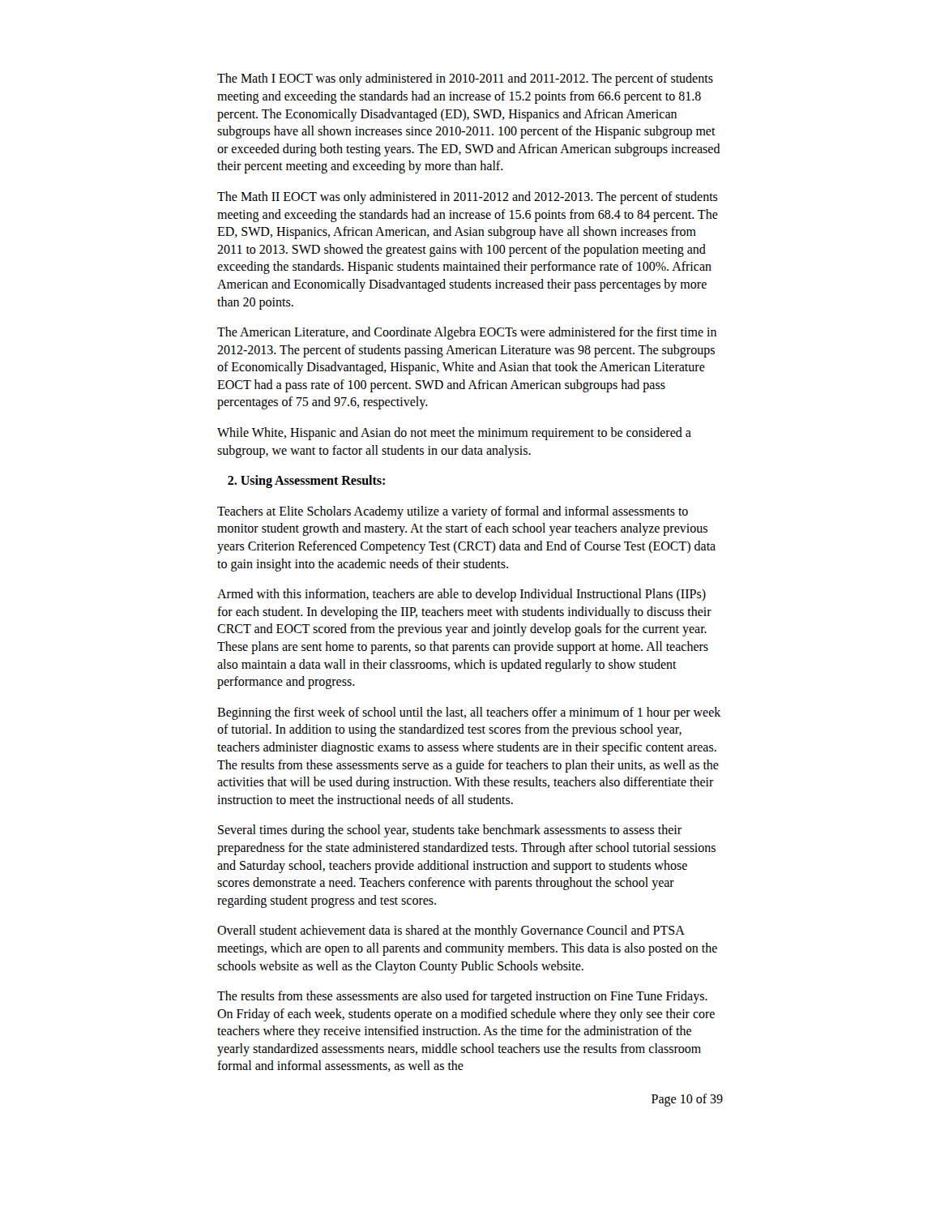The Math I EOCT was only administered in 2010-2011 and 2011-2012. The percent of students meeting and exceeding the standards had an increase of 15.2 points from 66.6 percent to 81.8 percent. The Economically Disadvantaged (ED), SWD, Hispanics and African American subgroups have all shown increases since 2010-2011. 100 percent of the Hispanic subgroup met or exceeded during both testing years. The ED, SWD and African American subgroups increased their percent meeting and exceeding by more than half.
The Math II EOCT was only administered in 2011-2012 and 2012-2013. The percent of students meeting and exceeding the standards had an increase of 15.6 points from 68.4 to 84 percent. The ED, SWD, Hispanics, African American, and Asian subgroup have all shown increases from 2011 to 2013. SWD showed the greatest gains with 100 percent of the population meeting and exceeding the standards. Hispanic students maintained their performance rate of 100%. African American and Economically Disadvantaged students increased their pass percentages by more than 20 points.
The American Literature, and Coordinate Algebra EOCTs were administered for the first time in 2012-2013. The percent of students passing American Literature was 98 percent. The subgroups of Economically Disadvantaged, Hispanic, White and Asian that took the American Literature EOCT had a pass rate of 100 percent. SWD and African American subgroups had pass percentages of 75 and 97.6, respectively.
While White, Hispanic and Asian do not meet the minimum requirement to be considered a subgroup, we want to factor all students in our data analysis.
Using Assessment Results:
Teachers at Elite Scholars Academy utilize a variety of formal and informal assessments to monitor student growth and mastery. At the start of each school year teachers analyze previous years Criterion Referenced Competency Test (CRCT) data and End of Course Test (EOCT) data to gain insight into the academic needs of their students.
Armed with this information, teachers are able to develop Individual Instructional Plans (IIPs) for each student. In developing the IIP, teachers meet with students individually to discuss their CRCT and EOCT scored from the previous year and jointly develop goals for the current year. These plans are sent home to parents, so that parents can provide support at home. All teachers also maintain a data wall in their classrooms, which is updated regularly to show student performance and progress.
Beginning the first week of school until the last, all teachers offer a minimum of 1 hour per week of tutorial. In addition to using the standardized test scores from the previous school year, teachers administer diagnostic exams to assess where students are in their specific content areas. The results from these assessments serve as a guide for teachers to plan their units, as well as the activities that will be used during instruction. With these results, teachers also differentiate their instruction to meet the instructional needs of all students.
Several times during the school year, students take benchmark assessments to assess their preparedness for the state administered standardized tests. Through after school tutorial sessions and Saturday school, teachers provide additional instruction and support to students whose scores demonstrate a need. Teachers conference with parents throughout the school year regarding student progress and test scores.
Overall student achievement data is shared at the monthly Governance Council and PTSA meetings, which are open to all parents and community members. This data is also posted on the schools website as well as the Clayton County Public Schools website.
The results from these assessments are also used for targeted instruction on Fine Tune Fridays. On Friday of each week, students operate on a modified schedule where they only see their core teachers where they receive intensified instruction. As the time for the administration of the yearly standardized assessments nears, middle school teachers use the results from classroom formal and informal assessments, as well as the
Page 10 of 39